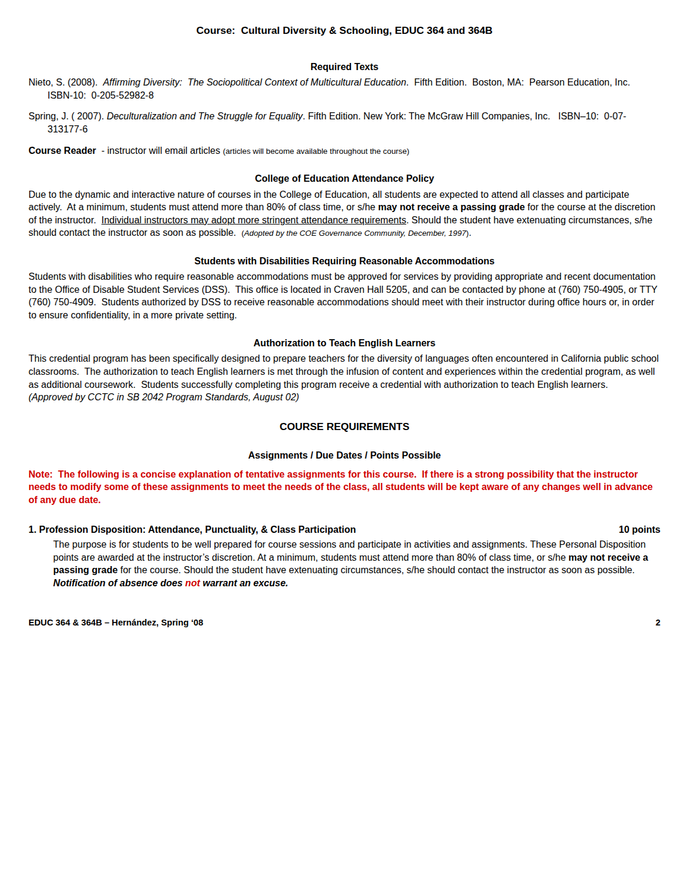Course: Cultural Diversity & Schooling, EDUC 364 and 364B
Required Texts
Nieto, S. (2008). Affirming Diversity: The Sociopolitical Context of Multicultural Education. Fifth Edition. Boston, MA: Pearson Education, Inc. ISBN-10: 0-205-52982-8
Spring, J. ( 2007). Deculturalization and The Struggle for Equality. Fifth Edition. New York: The McGraw Hill Companies, Inc. ISBN–10: 0-07-313177-6
Course Reader - instructor will email articles (articles will become available throughout the course)
College of Education Attendance Policy
Due to the dynamic and interactive nature of courses in the College of Education, all students are expected to attend all classes and participate actively. At a minimum, students must attend more than 80% of class time, or s/he may not receive a passing grade for the course at the discretion of the instructor. Individual instructors may adopt more stringent attendance requirements. Should the student have extenuating circumstances, s/he should contact the instructor as soon as possible. (Adopted by the COE Governance Community, December, 1997).
Students with Disabilities Requiring Reasonable Accommodations
Students with disabilities who require reasonable accommodations must be approved for services by providing appropriate and recent documentation to the Office of Disable Student Services (DSS). This office is located in Craven Hall 5205, and can be contacted by phone at (760) 750-4905, or TTY (760) 750-4909. Students authorized by DSS to receive reasonable accommodations should meet with their instructor during office hours or, in order to ensure confidentiality, in a more private setting.
Authorization to Teach English Learners
This credential program has been specifically designed to prepare teachers for the diversity of languages often encountered in California public school classrooms. The authorization to teach English learners is met through the infusion of content and experiences within the credential program, as well as additional coursework. Students successfully completing this program receive a credential with authorization to teach English learners.
(Approved by CCTC in SB 2042 Program Standards, August 02)
COURSE REQUIREMENTS
Assignments / Due Dates / Points Possible
Note: The following is a concise explanation of tentative assignments for this course. If there is a strong possibility that the instructor needs to modify some of these assignments to meet the needs of the class, all students will be kept aware of any changes well in advance of any due date.
1. Profession Disposition: Attendance, Punctuality, & Class Participation10 points
The purpose is for students to be well prepared for course sessions and participate in activities and assignments. These Personal Disposition points are awarded at the instructor’s discretion. At a minimum, students must attend more than 80% of class time, or s/he may not receive a passing grade for the course. Should the student have extenuating circumstances, s/he should contact the instructor as soon as possible. Notification of absence does not warrant an excuse.
EDUC 364 & 364B – Hernández, Spring ‘082